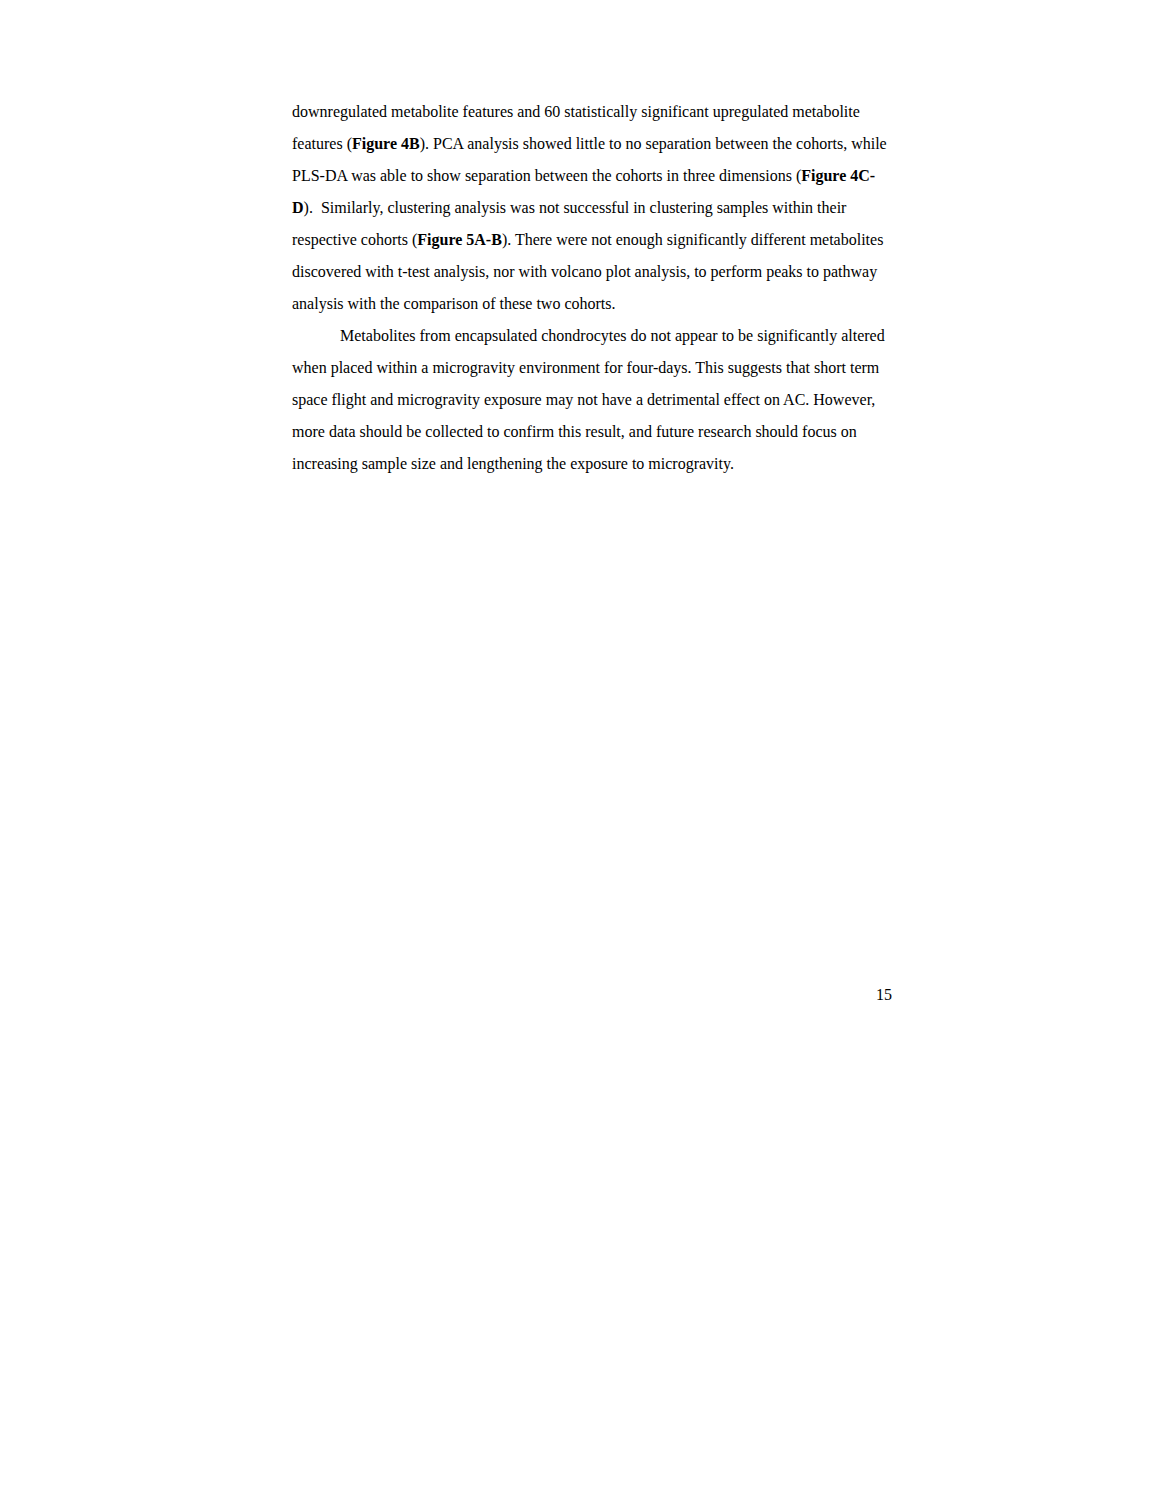downregulated metabolite features and 60 statistically significant upregulated metabolite features (Figure 4B). PCA analysis showed little to no separation between the cohorts, while PLS-DA was able to show separation between the cohorts in three dimensions (Figure 4C-D). Similarly, clustering analysis was not successful in clustering samples within their respective cohorts (Figure 5A-B). There were not enough significantly different metabolites discovered with t-test analysis, nor with volcano plot analysis, to perform peaks to pathway analysis with the comparison of these two cohorts.
Metabolites from encapsulated chondrocytes do not appear to be significantly altered when placed within a microgravity environment for four-days. This suggests that short term space flight and microgravity exposure may not have a detrimental effect on AC. However, more data should be collected to confirm this result, and future research should focus on increasing sample size and lengthening the exposure to microgravity.
15